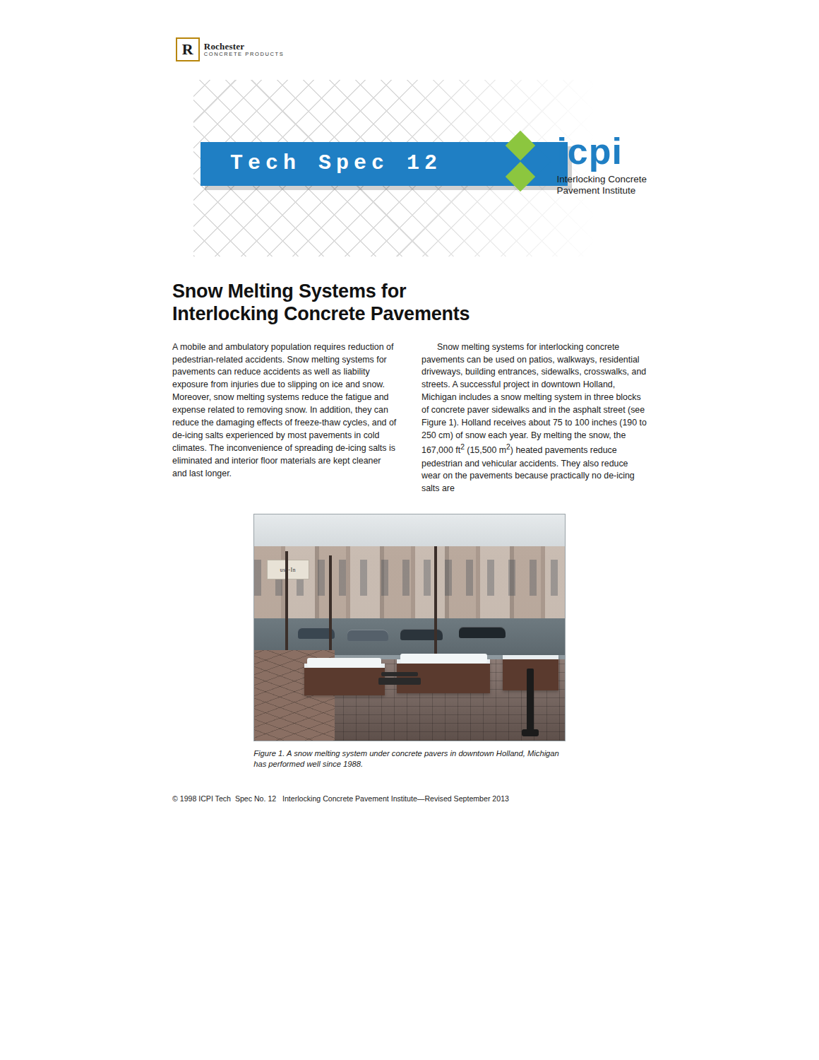R
Rochester
CONCRETE PRODUCTS
Tech Spec 12
icpi
Interlocking Concrete
Pavement Institute
Snow Melting Systems for
Interlocking Concrete Pavements
A mobile and ambulatory population requires reduction of pedestrian-related accidents. Snow melting systems for pavements can reduce accidents as well as liability exposure from injuries due to slipping on ice and snow. Moreover, snow melting systems reduce the fatigue and expense related to removing snow. In addition, they can reduce the damaging effects of freeze-thaw cycles, and of de-icing salts experienced by most pavements in cold climates. The inconvenience of spreading de-icing salts is eliminated and interior floor materials are kept cleaner and last longer.
Snow melting systems for interlocking concrete pavements can be used on patios, walkways, residential driveways, building entrances, sidewalks, crosswalks, and streets. A successful project in downtown Holland, Michigan includes a snow melting system in three blocks of concrete paver sidewalks and in the asphalt street (see Figure 1). Holland receives about 75 to 100 inches (190 to 250 cm) of snow each year. By melting the snow, the 167,000 ft2 (15,500 m2) heated pavements reduce pedestrian and vehicular accidents. They also reduce wear on the pavements because practically no de-icing salts are
uss-In
Figure 1. A snow melting system under concrete pavers in downtown Holland, Michigan has performed well since 1988.
© 1998 ICPI Tech Spec No. 12 Interlocking Concrete Pavement Institute—Revised September 2013